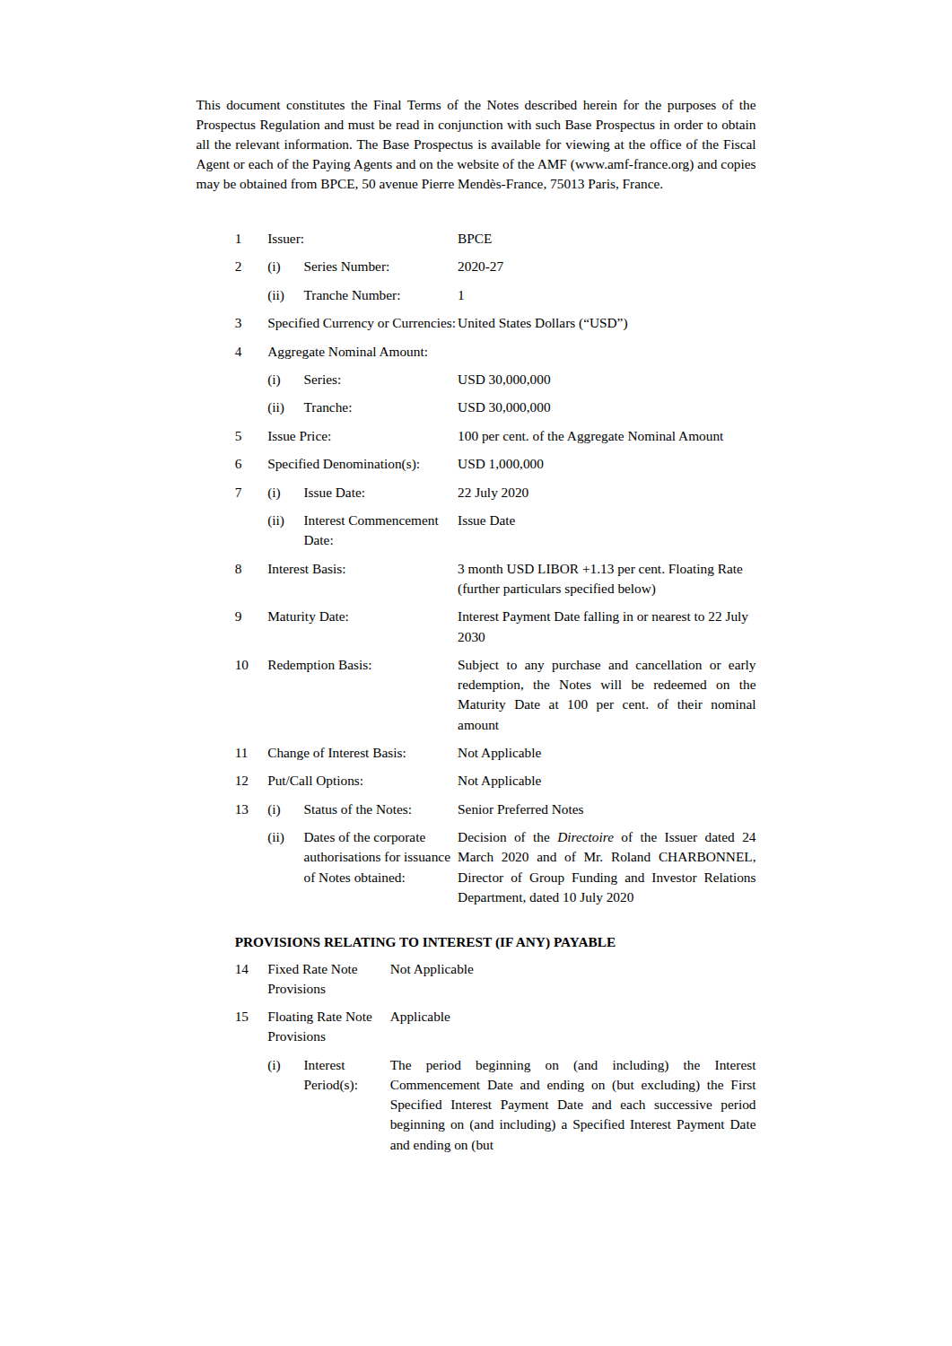This document constitutes the Final Terms of the Notes described herein for the purposes of the Prospectus Regulation and must be read in conjunction with such Base Prospectus in order to obtain all the relevant information. The Base Prospectus is available for viewing at the office of the Fiscal Agent or each of the Paying Agents and on the website of the AMF (www.amf-france.org) and copies may be obtained from BPCE, 50 avenue Pierre Mendès-France, 75013 Paris, France.
| 1 | Issuer: | BPCE |
| 2 | (i) | Series Number: | 2020-27 |
| | (ii) | Tranche Number: | 1 |
| 3 | Specified Currency or Currencies: | United States Dollars (“USD”) |
| 4 | Aggregate Nominal Amount: | |
| | (i) | Series: | USD 30,000,000 |
| | (ii) | Tranche: | USD 30,000,000 |
| 5 | Issue Price: | 100 per cent. of the Aggregate Nominal Amount |
| 6 | Specified Denomination(s): | USD 1,000,000 |
| 7 | (i) | Issue Date: | 22 July 2020 |
| | (ii) | Interest Commencement Date: | Issue Date |
| 8 | Interest Basis: | 3 month USD LIBOR +1.13 per cent. Floating Rate (further particulars specified below) |
| 9 | Maturity Date: | Interest Payment Date falling in or nearest to 22 July 2030 |
| 10 | Redemption Basis: | Subject to any purchase and cancellation or early redemption, the Notes will be redeemed on the Maturity Date at 100 per cent. of their nominal amount |
| 11 | Change of Interest Basis: | Not Applicable |
| 12 | Put/Call Options: | Not Applicable |
| 13 | (i) | Status of the Notes: | Senior Preferred Notes |
| | (ii) | Dates of the corporate authorisations for issuance of Notes obtained: | Decision of the Directoire of the Issuer dated 24 March 2020 and of Mr. Roland CHARBONNEL, Director of Group Funding and Investor Relations Department, dated 10 July 2020 |
Provisions relating to interest (if any) payable
| 14 | Fixed Rate Note Provisions | Not Applicable |
| 15 | Floating Rate Note Provisions | Applicable |
| | (i) | Interest Period(s): | The period beginning on (and including) the Interest Commencement Date and ending on (but excluding) the First Specified Interest Payment Date and each successive period beginning on (and including) a Specified Interest Payment Date and ending on (but |